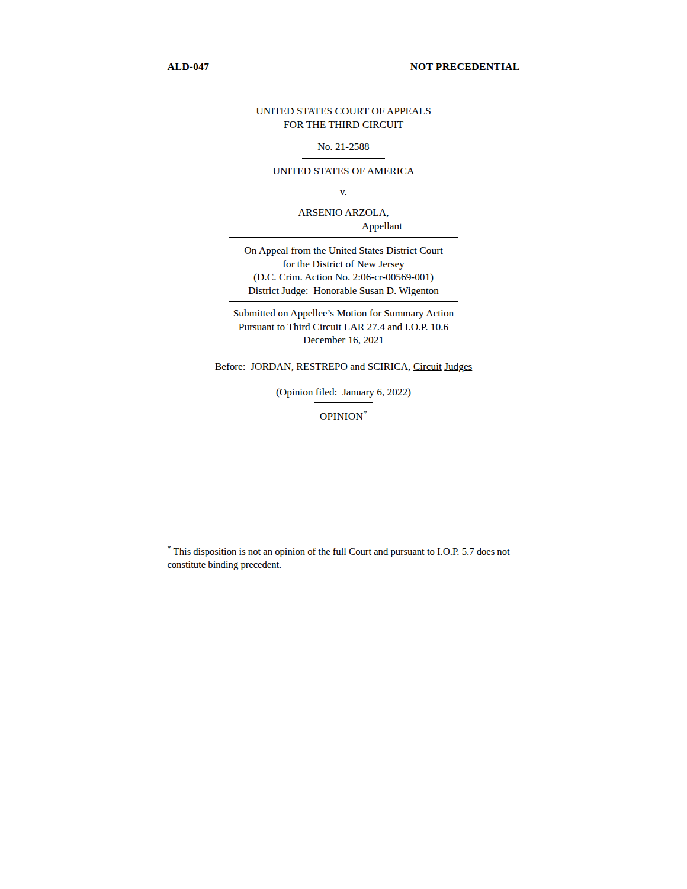ALD-047
NOT PRECEDENTIAL
UNITED STATES COURT OF APPEALS
FOR THE THIRD CIRCUIT
No. 21-2588
UNITED STATES OF AMERICA
v.
ARSENIO ARZOLA,
Appellant
On Appeal from the United States District Court
for the District of New Jersey
(D.C. Crim. Action No. 2:06-cr-00569-001)
District Judge: Honorable Susan D. Wigenton
Submitted on Appellee’s Motion for Summary Action
Pursuant to Third Circuit LAR 27.4 and I.O.P. 10.6
December 16, 2021
Before: JORDAN, RESTREPO and SCIRICA, Circuit Judges
(Opinion filed: January 6, 2022)
OPINION*
* This disposition is not an opinion of the full Court and pursuant to I.O.P. 5.7 does not constitute binding precedent.